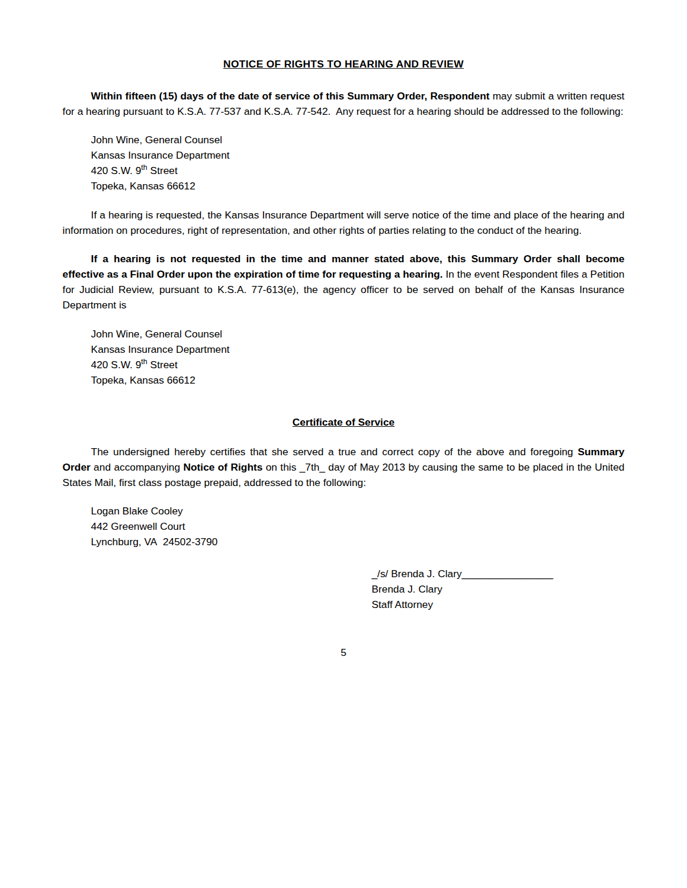NOTICE OF RIGHTS TO HEARING AND REVIEW
Within fifteen (15) days of the date of service of this Summary Order, Respondent may submit a written request for a hearing pursuant to K.S.A. 77-537 and K.S.A. 77-542. Any request for a hearing should be addressed to the following:
John Wine, General Counsel
Kansas Insurance Department
420 S.W. 9th Street
Topeka, Kansas 66612
If a hearing is requested, the Kansas Insurance Department will serve notice of the time and place of the hearing and information on procedures, right of representation, and other rights of parties relating to the conduct of the hearing.
If a hearing is not requested in the time and manner stated above, this Summary Order shall become effective as a Final Order upon the expiration of time for requesting a hearing. In the event Respondent files a Petition for Judicial Review, pursuant to K.S.A. 77-613(e), the agency officer to be served on behalf of the Kansas Insurance Department is
John Wine, General Counsel
Kansas Insurance Department
420 S.W. 9th Street
Topeka, Kansas 66612
Certificate of Service
The undersigned hereby certifies that she served a true and correct copy of the above and foregoing Summary Order and accompanying Notice of Rights on this _7th_ day of May 2013 by causing the same to be placed in the United States Mail, first class postage prepaid, addressed to the following:
Logan Blake Cooley
442 Greenwell Court
Lynchburg, VA 24502-3790
_/s/ Brenda J. Clary________________
Brenda J. Clary
Staff Attorney
5